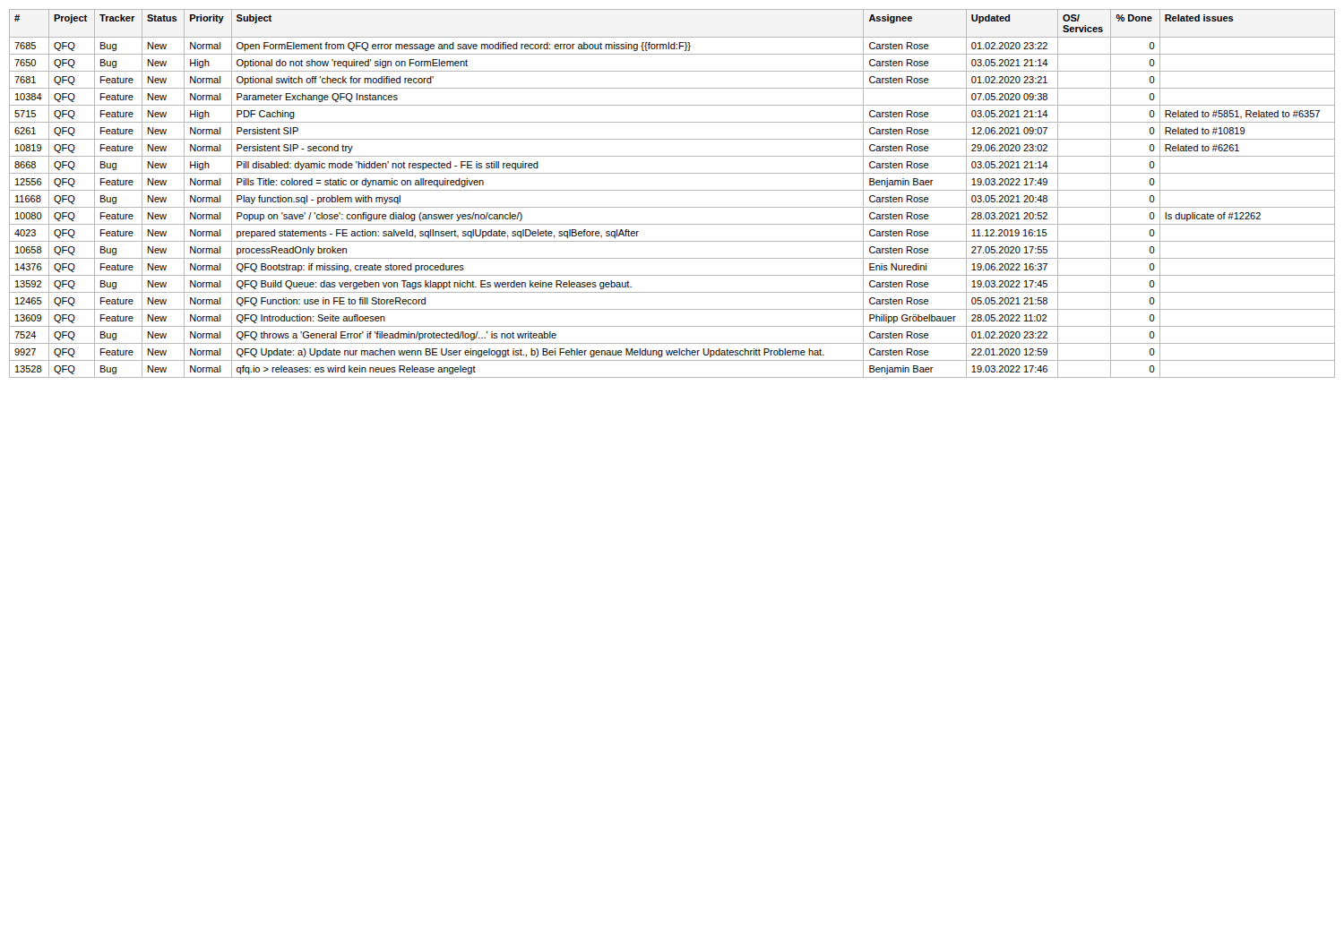| # | Project | Tracker | Status | Priority | Subject | Assignee | Updated | OS/ Services | % Done | Related issues |
| --- | --- | --- | --- | --- | --- | --- | --- | --- | --- | --- |
| 7685 | QFQ | Bug | New | Normal | Open FormElement from QFQ error message and save modified record: error about missing {{formId:F}} | Carsten Rose | 01.02.2020 23:22 | | 0 | |
| 7650 | QFQ | Bug | New | High | Optional do not show 'required' sign on FormElement | Carsten Rose | 03.05.2021 21:14 | | 0 | |
| 7681 | QFQ | Feature | New | Normal | Optional switch off 'check for modified record' | Carsten Rose | 01.02.2020 23:21 | | 0 | |
| 10384 | QFQ | Feature | New | Normal | Parameter Exchange QFQ Instances | | 07.05.2020 09:38 | | 0 | |
| 5715 | QFQ | Feature | New | High | PDF Caching | Carsten Rose | 03.05.2021 21:14 | | 0 | Related to #5851, Related to #6357 |
| 6261 | QFQ | Feature | New | Normal | Persistent SIP | Carsten Rose | 12.06.2021 09:07 | | 0 | Related to #10819 |
| 10819 | QFQ | Feature | New | Normal | Persistent SIP - second try | Carsten Rose | 29.06.2020 23:02 | | 0 | Related to #6261 |
| 8668 | QFQ | Bug | New | High | Pill disabled: dyamic mode 'hidden' not respected - FE is still required | Carsten Rose | 03.05.2021 21:14 | | 0 | |
| 12556 | QFQ | Feature | New | Normal | Pills Title: colored = static or dynamic on allrequiredgiven | Benjamin Baer | 19.03.2022 17:49 | | 0 | |
| 11668 | QFQ | Bug | New | Normal | Play function.sql - problem with mysql | Carsten Rose | 03.05.2021 20:48 | | 0 | |
| 10080 | QFQ | Feature | New | Normal | Popup on 'save' / 'close': configure dialog (answer yes/no/cancle/) | Carsten Rose | 28.03.2021 20:52 | | 0 | Is duplicate of #12262 |
| 4023 | QFQ | Feature | New | Normal | prepared statements - FE action: salveId, sqlInsert, sqlUpdate, sqlDelete, sqlBefore, sqlAfter | Carsten Rose | 11.12.2019 16:15 | | 0 | |
| 10658 | QFQ | Bug | New | Normal | processReadOnly broken | Carsten Rose | 27.05.2020 17:55 | | 0 | |
| 14376 | QFQ | Feature | New | Normal | QFQ Bootstrap: if missing, create stored procedures | Enis Nuredini | 19.06.2022 16:37 | | 0 | |
| 13592 | QFQ | Bug | New | Normal | QFQ Build Queue: das vergeben von Tags klappt nicht. Es werden keine Releases gebaut. | Carsten Rose | 19.03.2022 17:45 | | 0 | |
| 12465 | QFQ | Feature | New | Normal | QFQ Function: use in FE to fill StoreRecord | Carsten Rose | 05.05.2021 21:58 | | 0 | |
| 13609 | QFQ | Feature | New | Normal | QFQ Introduction: Seite aufloesen | Philipp Gröbelbauer | 28.05.2022 11:02 | | 0 | |
| 7524 | QFQ | Bug | New | Normal | QFQ throws a 'General Error' if 'fileadmin/protected/log/...' is not writeable | Carsten Rose | 01.02.2020 23:22 | | 0 | |
| 9927 | QFQ | Feature | New | Normal | QFQ Update: a) Update nur machen wenn BE User eingeloggt ist., b) Bei Fehler genaue Meldung welcher Updateschritt Probleme hat. | Carsten Rose | 22.01.2020 12:59 | | 0 | |
| 13528 | QFQ | Bug | New | Normal | qfq.io > releases: es wird kein neues Release angelegt | Benjamin Baer | 19.03.2022 17:46 | | 0 | |